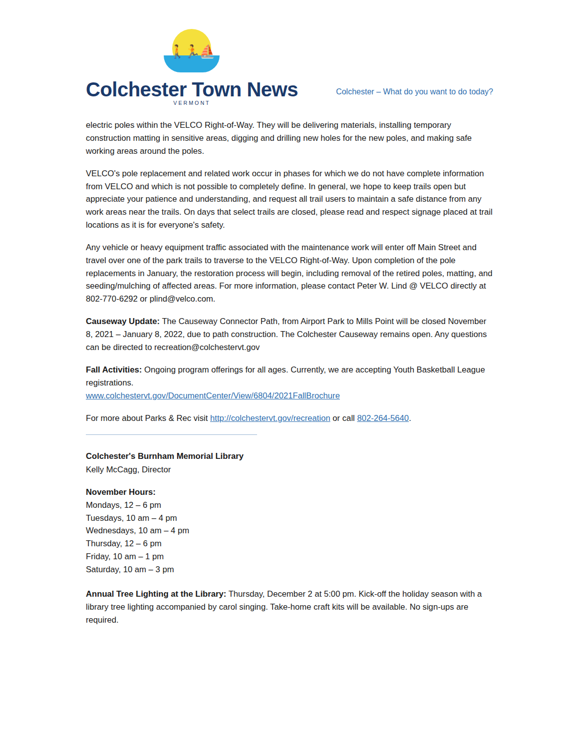🚶🏃⛵
Colchester Town News VERMONT
Colchester – What do you want to do today?
electric poles within the VELCO Right-of-Way. They will be delivering materials, installing temporary construction matting in sensitive areas, digging and drilling new holes for the new poles, and making safe working areas around the poles.
VELCO's pole replacement and related work occur in phases for which we do not have complete information from VELCO and which is not possible to completely define. In general, we hope to keep trails open but appreciate your patience and understanding, and request all trail users to maintain a safe distance from any work areas near the trails. On days that select trails are closed, please read and respect signage placed at trail locations as it is for everyone's safety.
Any vehicle or heavy equipment traffic associated with the maintenance work will enter off Main Street and travel over one of the park trails to traverse to the VELCO Right-of-Way. Upon completion of the pole replacements in January, the restoration process will begin, including removal of the retired poles, matting, and seeding/mulching of affected areas. For more information, please contact Peter W. Lind @ VELCO directly at 802-770-6292 or plind@velco.com.
Causeway Update: The Causeway Connector Path, from Airport Park to Mills Point will be closed November 8, 2021 – January 8, 2022, due to path construction. The Colchester Causeway remains open. Any questions can be directed to recreation@colchestervt.gov
Fall Activities: Ongoing program offerings for all ages. Currently, we are accepting Youth Basketball League registrations.
www.colchestervt.gov/DocumentCenter/View/6804/2021FallBrochure
For more about Parks & Rec visit http://colchestervt.gov/recreation or call 802-264-5640.
Colchester's Burnham Memorial Library
Kelly McCagg, Director
November Hours:
Mondays, 12 – 6 pm
Tuesdays, 10 am – 4 pm
Wednesdays, 10 am – 4 pm
Thursday, 12 – 6 pm
Friday, 10 am – 1 pm
Saturday, 10 am – 3 pm
Annual Tree Lighting at the Library: Thursday, December 2 at 5:00 pm. Kick-off the holiday season with a library tree lighting accompanied by carol singing. Take-home craft kits will be available. No sign-ups are required.